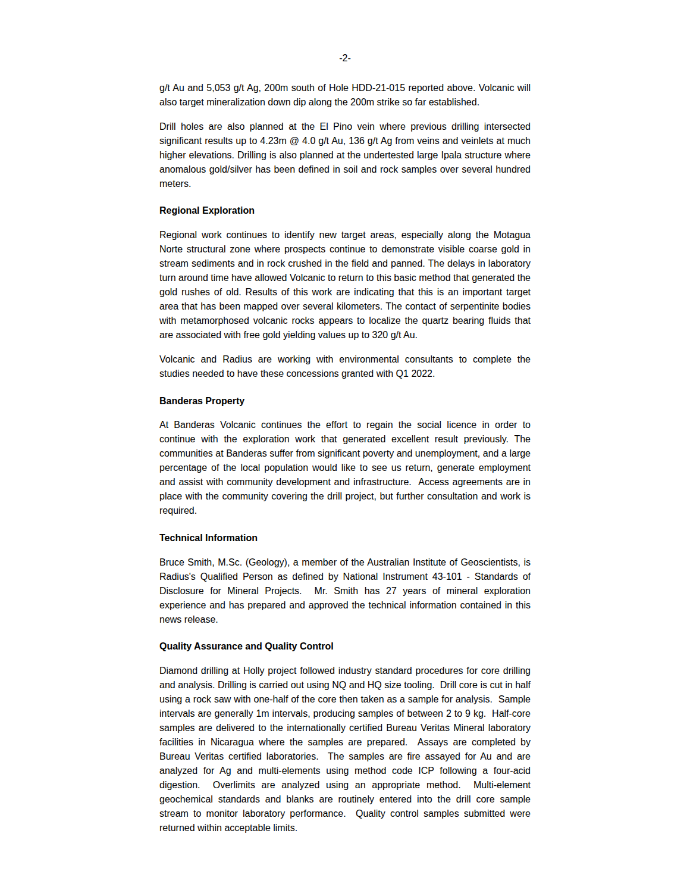-2-
g/t Au and 5,053 g/t Ag, 200m south of Hole HDD-21-015 reported above. Volcanic will also target mineralization down dip along the 200m strike so far established.
Drill holes are also planned at the El Pino vein where previous drilling intersected significant results up to 4.23m @ 4.0 g/t Au, 136 g/t Ag from veins and veinlets at much higher elevations. Drilling is also planned at the undertested large Ipala structure where anomalous gold/silver has been defined in soil and rock samples over several hundred meters.
Regional Exploration
Regional work continues to identify new target areas, especially along the Motagua Norte structural zone where prospects continue to demonstrate visible coarse gold in stream sediments and in rock crushed in the field and panned. The delays in laboratory turn around time have allowed Volcanic to return to this basic method that generated the gold rushes of old. Results of this work are indicating that this is an important target area that has been mapped over several kilometers. The contact of serpentinite bodies with metamorphosed volcanic rocks appears to localize the quartz bearing fluids that are associated with free gold yielding values up to 320 g/t Au.
Volcanic and Radius are working with environmental consultants to complete the studies needed to have these concessions granted with Q1 2022.
Banderas Property
At Banderas Volcanic continues the effort to regain the social licence in order to continue with the exploration work that generated excellent result previously. The communities at Banderas suffer from significant poverty and unemployment, and a large percentage of the local population would like to see us return, generate employment and assist with community development and infrastructure. Access agreements are in place with the community covering the drill project, but further consultation and work is required.
Technical Information
Bruce Smith, M.Sc. (Geology), a member of the Australian Institute of Geoscientists, is Radius's Qualified Person as defined by National Instrument 43-101 - Standards of Disclosure for Mineral Projects. Mr. Smith has 27 years of mineral exploration experience and has prepared and approved the technical information contained in this news release.
Quality Assurance and Quality Control
Diamond drilling at Holly project followed industry standard procedures for core drilling and analysis. Drilling is carried out using NQ and HQ size tooling. Drill core is cut in half using a rock saw with one-half of the core then taken as a sample for analysis. Sample intervals are generally 1m intervals, producing samples of between 2 to 9 kg. Half-core samples are delivered to the internationally certified Bureau Veritas Mineral laboratory facilities in Nicaragua where the samples are prepared. Assays are completed by Bureau Veritas certified laboratories. The samples are fire assayed for Au and are analyzed for Ag and multi-elements using method code ICP following a four-acid digestion. Overlimits are analyzed using an appropriate method. Multi-element geochemical standards and blanks are routinely entered into the drill core sample stream to monitor laboratory performance. Quality control samples submitted were returned within acceptable limits.